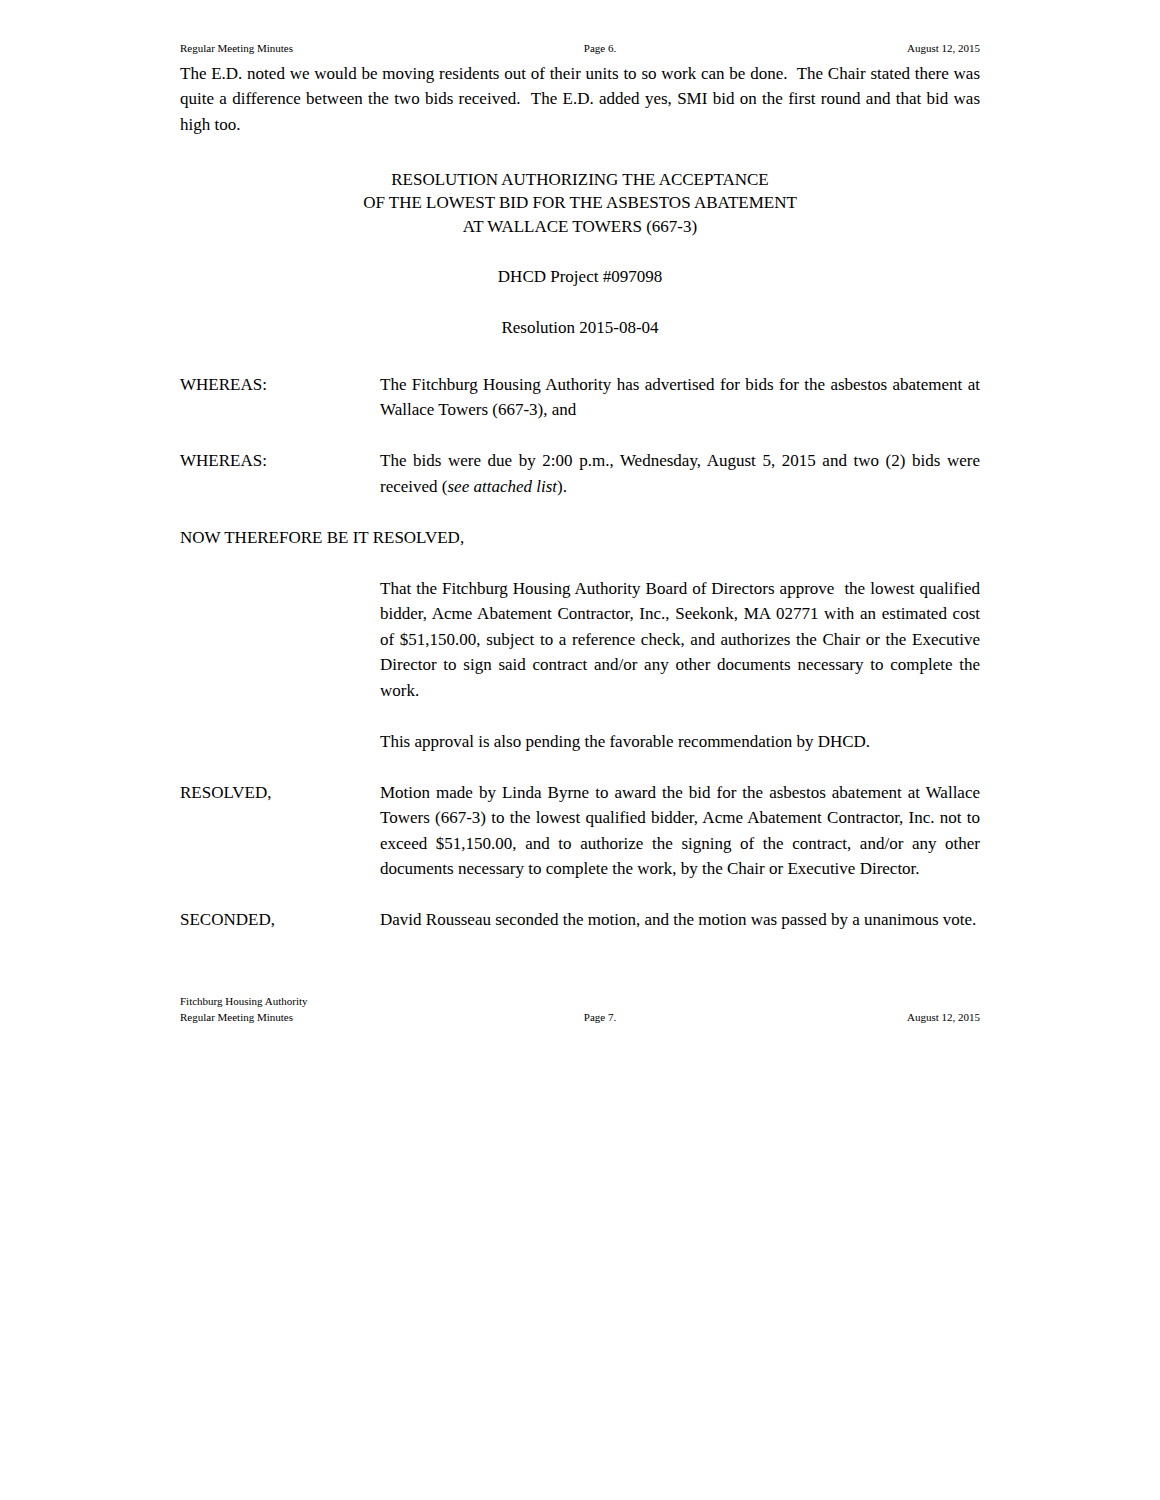Regular Meeting Minutes Page 6. August 12, 2015
The E.D. noted we would be moving residents out of their units to so work can be done. The Chair stated there was quite a difference between the two bids received. The E.D. added yes, SMI bid on the first round and that bid was high too.
RESOLUTION AUTHORIZING THE ACCEPTANCE
OF THE LOWEST BID FOR THE ASBESTOS ABATEMENT
AT WALLACE TOWERS (667-3)
DHCD Project #097098
Resolution 2015-08-04
WHEREAS:
The Fitchburg Housing Authority has advertised for bids for the asbestos abatement at Wallace Towers (667-3), and
WHEREAS:
The bids were due by 2:00 p.m., Wednesday, August 5, 2015 and two (2) bids were received (see attached list).
NOW THEREFORE BE IT RESOLVED,
That the Fitchburg Housing Authority Board of Directors approve the lowest qualified bidder, Acme Abatement Contractor, Inc., Seekonk, MA 02771 with an estimated cost of $51,150.00, subject to a reference check, and authorizes the Chair or the Executive Director to sign said contract and/or any other documents necessary to complete the work.
This approval is also pending the favorable recommendation by DHCD.
RESOLVED,
Motion made by Linda Byrne to award the bid for the asbestos abatement at Wallace Towers (667-3) to the lowest qualified bidder, Acme Abatement Contractor, Inc. not to exceed $51,150.00, and to authorize the signing of the contract, and/or any other documents necessary to complete the work, by the Chair or Executive Director.
SECONDED,
David Rousseau seconded the motion, and the motion was passed by a unanimous vote.
Fitchburg Housing Authority
Regular Meeting Minutes Page 7. August 12, 2015